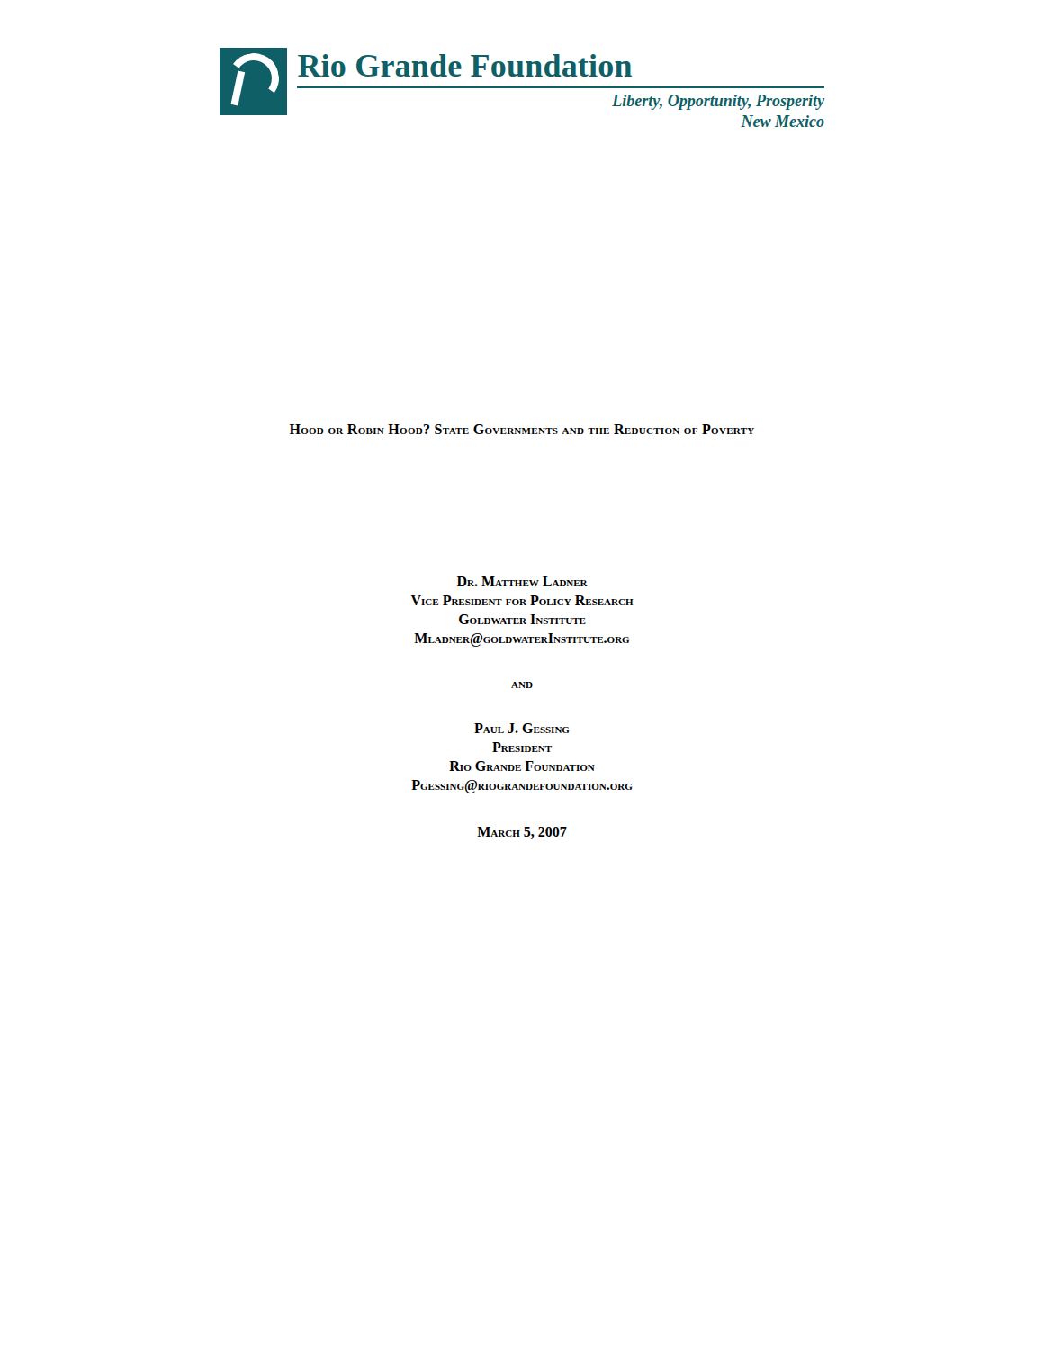Rio Grande Foundation
Liberty, Opportunity, Prosperity New Mexico
Hood or Robin Hood? State Governments and the Reduction of Poverty
Dr. Matthew Ladner
Vice President for Policy Research
Goldwater Institute
Mladner@goldwaterInstitute.org
and
Paul J. Gessing
President
Rio Grande Foundation
Pgessing@riograndefoundation.org
March 5, 2007